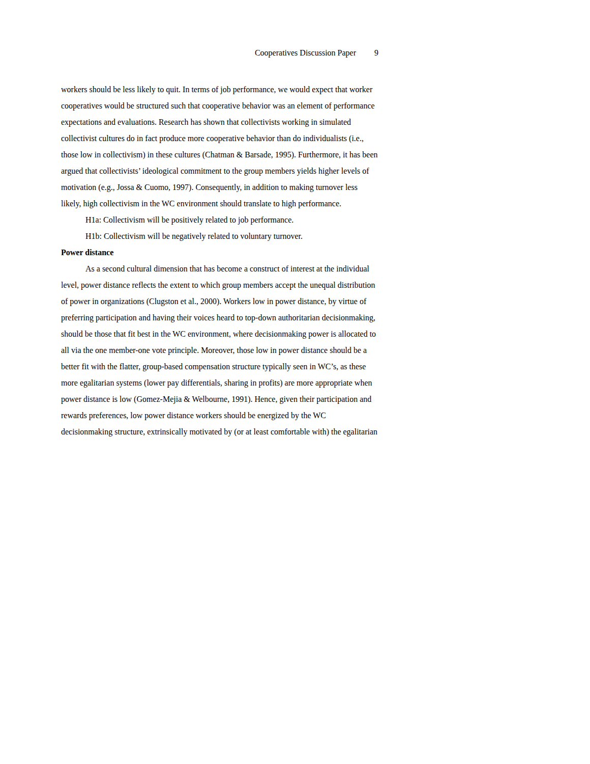Cooperatives Discussion Paper 9
workers should be less likely to quit. In terms of job performance, we would expect that worker cooperatives would be structured such that cooperative behavior was an element of performance expectations and evaluations. Research has shown that collectivists working in simulated collectivist cultures do in fact produce more cooperative behavior than do individualists (i.e., those low in collectivism) in these cultures (Chatman & Barsade, 1995). Furthermore, it has been argued that collectivists’ ideological commitment to the group members yields higher levels of motivation (e.g., Jossa & Cuomo, 1997). Consequently, in addition to making turnover less likely, high collectivism in the WC environment should translate to high performance.
H1a: Collectivism will be positively related to job performance.
H1b: Collectivism will be negatively related to voluntary turnover.
Power distance
As a second cultural dimension that has become a construct of interest at the individual level, power distance reflects the extent to which group members accept the unequal distribution of power in organizations (Clugston et al., 2000). Workers low in power distance, by virtue of preferring participation and having their voices heard to top-down authoritarian decisionmaking, should be those that fit best in the WC environment, where decisionmaking power is allocated to all via the one member-one vote principle. Moreover, those low in power distance should be a better fit with the flatter, group-based compensation structure typically seen in WC’s, as these more egalitarian systems (lower pay differentials, sharing in profits) are more appropriate when power distance is low (Gomez-Mejia & Welbourne, 1991). Hence, given their participation and rewards preferences, low power distance workers should be energized by the WC decisionmaking structure, extrinsically motivated by (or at least comfortable with) the egalitarian